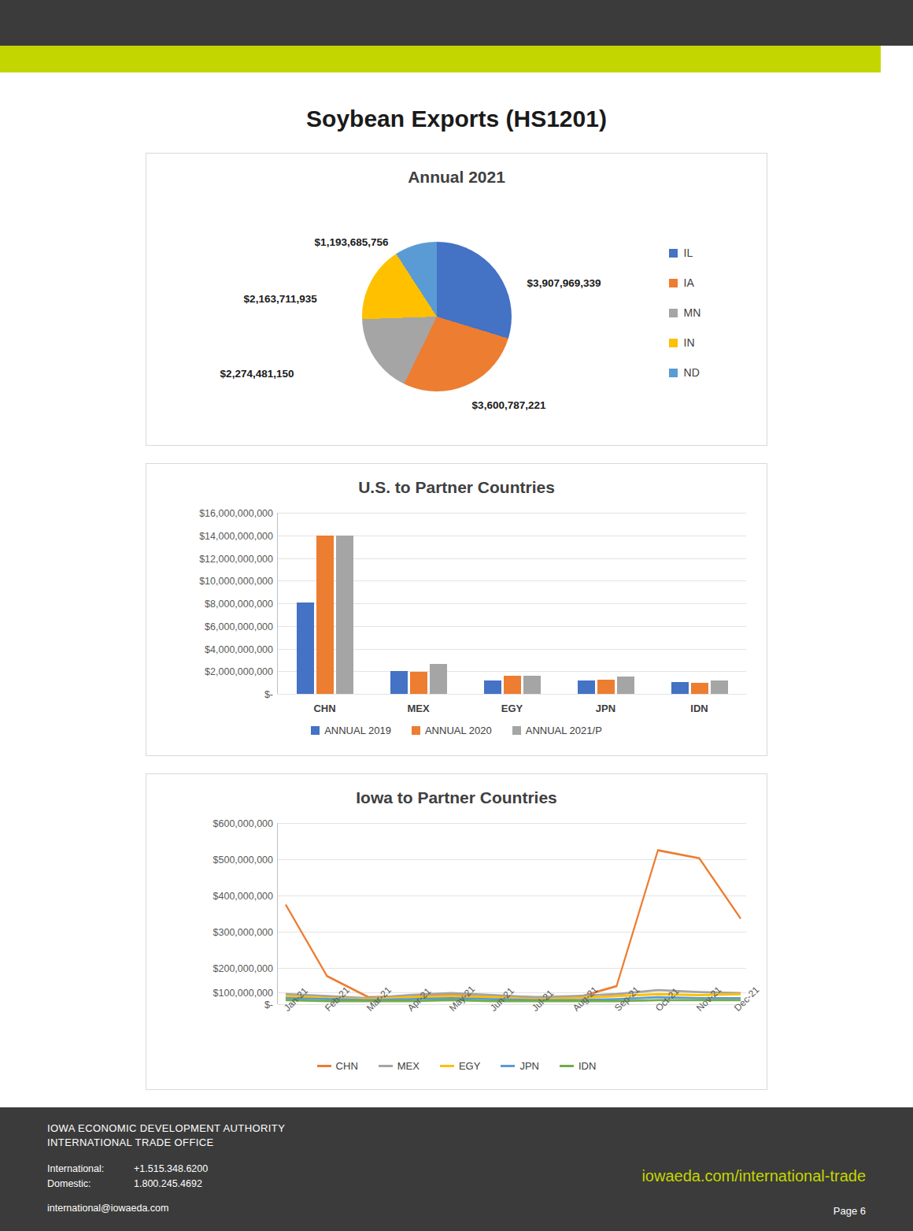Soybean Exports (HS1201)
Annual 2021
$3,907,969,339 $3,600,787,221 $2,274,481,150 $2,163,711,935 $1,193,685,756
IL
IA
MN
IN
ND
U.S. to Partner Countries
$16,000,000,000
$14,000,000,000
$12,000,000,000
$10,000,000,000
$8,000,000,000
$6,000,000,000
$4,000,000,000
$2,000,000,000
$-
CHN
MEX
EGY
JPN
IDN
ANNUAL 2019
ANNUAL 2020
ANNUAL 2021/P
Iowa to Partner Countries
$600,000,000
$500,000,000
$400,000,000
$300,000,000
$200,000,000
$100,000,000
$-
Jan-21 Feb-21 Mar-21 Apr-21 May-21 Jun-21 Jul-21 Aug-21 Sep-21 Oct-21 Nov-21 Dec-21
CHN
MEX
EGY
JPN
IDN
IOWA ECONOMIC DEVELOPMENT AUTHORITY
INTERNATIONAL TRADE OFFICE
International:+1.515.348.6200
Domestic: 1.800.245.4692
international@iowaeda.com
iowaeda.com/international-trade
Page 6